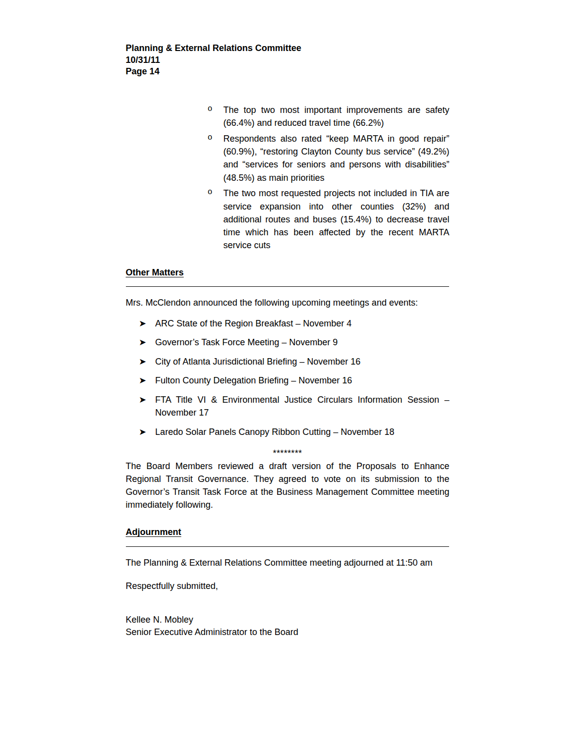Planning & External Relations Committee
10/31/11
Page 14
o The top two most important improvements are safety (66.4%) and reduced travel time (66.2%)
o Respondents also rated “keep MARTA in good repair” (60.9%), “restoring Clayton County bus service” (49.2%) and “services for seniors and persons with disabilities” (48.5%) as main priorities
o The two most requested projects not included in TIA are service expansion into other counties (32%) and additional routes and buses (15.4%) to decrease travel time which has been affected by the recent MARTA service cuts
Other Matters
Mrs. McClendon announced the following upcoming meetings and events:
➤ARC State of the Region Breakfast – November 4
➤Governor’s Task Force Meeting – November 9
➤City of Atlanta Jurisdictional Briefing – November 16
➤Fulton County Delegation Briefing – November 16
➤FTA Title VI & Environmental Justice Circulars Information Session – November 17
➤Laredo Solar Panels Canopy Ribbon Cutting – November 18
********
The Board Members reviewed a draft version of the Proposals to Enhance Regional Transit Governance. They agreed to vote on its submission to the Governor’s Transit Task Force at the Business Management Committee meeting immediately following.
Adjournment
The Planning & External Relations Committee meeting adjourned at 11:50 am
Respectfully submitted,
Kellee N. Mobley
Senior Executive Administrator to the Board